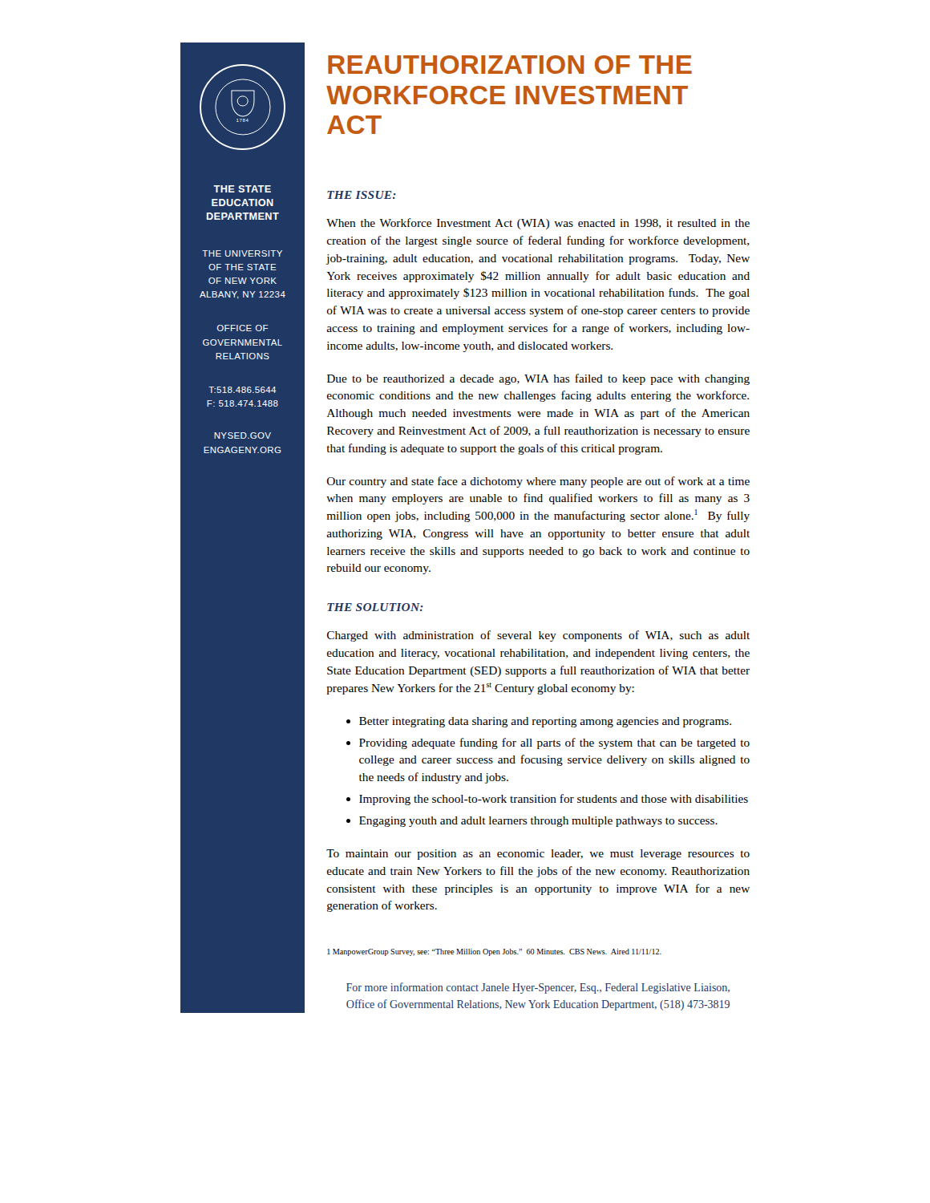1784
The State Education
Department
The University
of the State
of New York
Albany, NY 12234
Office of
Governmental
Relations
T:518.486.5644
F: 518.474.1488
nysed.gov
engageny.org
Reauthorization of the
Workforce Investment Act
THE ISSUE:
When the Workforce Investment Act (WIA) was enacted in 1998, it resulted in the creation of the largest single source of federal funding for workforce development, job-training, adult education, and vocational rehabilitation programs. Today, New York receives approximately $42 million annually for adult basic education and literacy and approximately $123 million in vocational rehabilitation funds. The goal of WIA was to create a universal access system of one-stop career centers to provide access to training and employment services for a range of workers, including low-income adults, low-income youth, and dislocated workers.
Due to be reauthorized a decade ago, WIA has failed to keep pace with changing economic conditions and the new challenges facing adults entering the workforce. Although much needed investments were made in WIA as part of the American Recovery and Reinvestment Act of 2009, a full reauthorization is necessary to ensure that funding is adequate to support the goals of this critical program.
Our country and state face a dichotomy where many people are out of work at a time when many employers are unable to find qualified workers to fill as many as 3 million open jobs, including 500,000 in the manufacturing sector alone.1 By fully authorizing WIA, Congress will have an opportunity to better ensure that adult learners receive the skills and supports needed to go back to work and continue to rebuild our economy.
THE SOLUTION:
Charged with administration of several key components of WIA, such as adult education and literacy, vocational rehabilitation, and independent living centers, the State Education Department (SED) supports a full reauthorization of WIA that better prepares New Yorkers for the 21st Century global economy by:
Better integrating data sharing and reporting among agencies and programs.
Providing adequate funding for all parts of the system that can be targeted to college and career success and focusing service delivery on skills aligned to the needs of industry and jobs.
Improving the school-to-work transition for students and those with disabilities
Engaging youth and adult learners through multiple pathways to success.
To maintain our position as an economic leader, we must leverage resources to educate and train New Yorkers to fill the jobs of the new economy. Reauthorization consistent with these principles is an opportunity to improve WIA for a new generation of workers.
1 ManpowerGroup Survey, see: “Three Million Open Jobs.” 60 Minutes. CBS News. Aired 11/11/12.
For more information contact Janele Hyer-Spencer, Esq., Federal Legislative Liaison,
Office of Governmental Relations, New York Education Department, (518) 473-3819